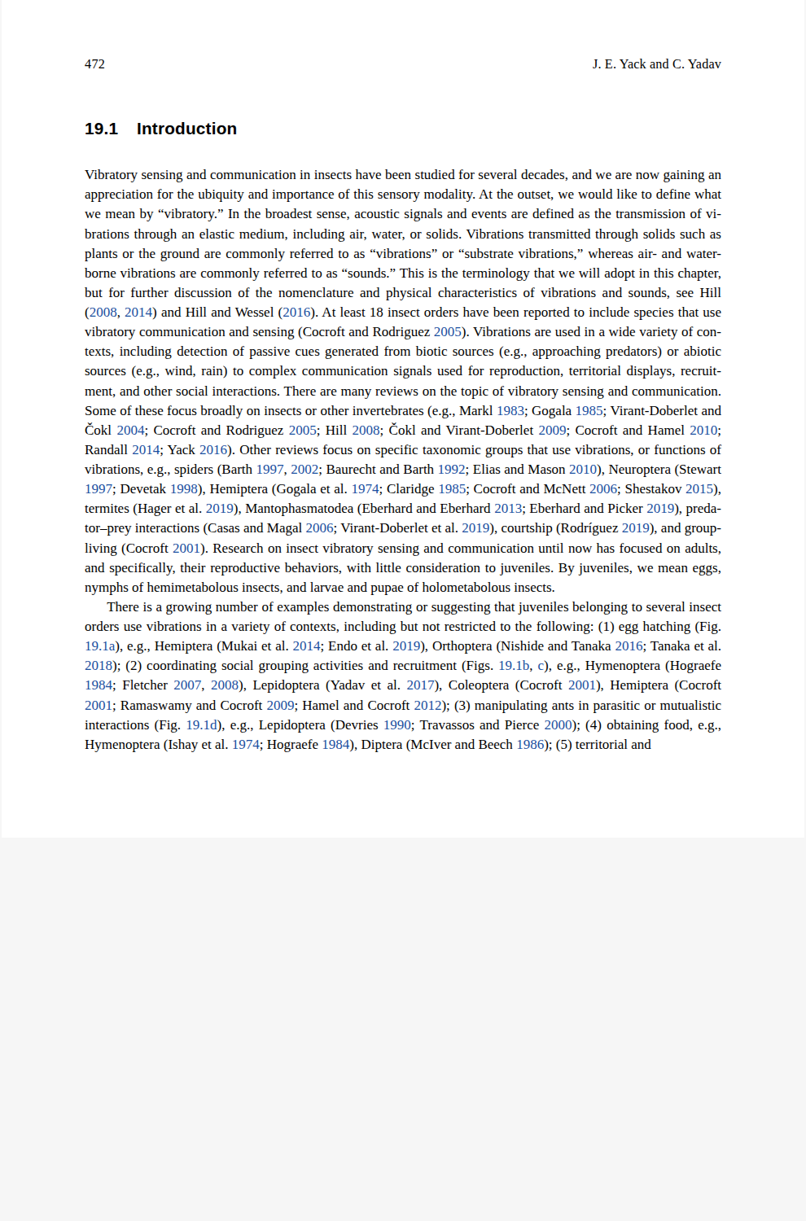472 J. E. Yack and C. Yadav
19.1 Introduction
Vibratory sensing and communication in insects have been studied for several decades, and we are now gaining an appreciation for the ubiquity and importance of this sensory modality. At the outset, we would like to define what we mean by “vibratory.” In the broadest sense, acoustic signals and events are defined as the transmission of vibrations through an elastic medium, including air, water, or solids. Vibrations transmitted through solids such as plants or the ground are commonly referred to as “vibrations” or “substrate vibrations,” whereas air- and water-borne vibrations are commonly referred to as “sounds.” This is the terminology that we will adopt in this chapter, but for further discussion of the nomenclature and physical characteristics of vibrations and sounds, see Hill (2008, 2014) and Hill and Wessel (2016). At least 18 insect orders have been reported to include species that use vibratory communication and sensing (Cocroft and Rodriguez 2005). Vibrations are used in a wide variety of contexts, including detection of passive cues generated from biotic sources (e.g., approaching predators) or abiotic sources (e.g., wind, rain) to complex communication signals used for reproduction, territorial displays, recruitment, and other social interactions. There are many reviews on the topic of vibratory sensing and communication. Some of these focus broadly on insects or other invertebrates (e.g., Markl 1983; Gogala 1985; Virant-Doberlet and Čokl 2004; Cocroft and Rodriguez 2005; Hill 2008; Čokl and Virant-Doberlet 2009; Cocroft and Hamel 2010; Randall 2014; Yack 2016). Other reviews focus on specific taxonomic groups that use vibrations, or functions of vibrations, e.g., spiders (Barth 1997, 2002; Baurecht and Barth 1992; Elias and Mason 2010), Neuroptera (Stewart 1997; Devetak 1998), Hemiptera (Gogala et al. 1974; Claridge 1985; Cocroft and McNett 2006; Shestakov 2015), termites (Hager et al. 2019), Mantophasmatodea (Eberhard and Eberhard 2013; Eberhard and Picker 2019), predator–prey interactions (Casas and Magal 2006; Virant-Doberlet et al. 2019), courtship (Rodríguez 2019), and group-living (Cocroft 2001). Research on insect vibratory sensing and communication until now has focused on adults, and specifically, their reproductive behaviors, with little consideration to juveniles. By juveniles, we mean eggs, nymphs of hemimetabolous insects, and larvae and pupae of holometabolous insects.
There is a growing number of examples demonstrating or suggesting that juveniles belonging to several insect orders use vibrations in a variety of contexts, including but not restricted to the following: (1) egg hatching (Fig. 19.1a), e.g., Hemiptera (Mukai et al. 2014; Endo et al. 2019), Orthoptera (Nishide and Tanaka 2016; Tanaka et al. 2018); (2) coordinating social grouping activities and recruitment (Figs. 19.1b, c), e.g., Hymenoptera (Hograefe 1984; Fletcher 2007, 2008), Lepidoptera (Yadav et al. 2017), Coleoptera (Cocroft 2001), Hemiptera (Cocroft 2001; Ramaswamy and Cocroft 2009; Hamel and Cocroft 2012); (3) manipulating ants in parasitic or mutualistic interactions (Fig. 19.1d), e.g., Lepidoptera (Devries 1990; Travassos and Pierce 2000); (4) obtaining food, e.g., Hymenoptera (Ishay et al. 1974; Hograefe 1984), Diptera (McIver and Beech 1986); (5) territorial and